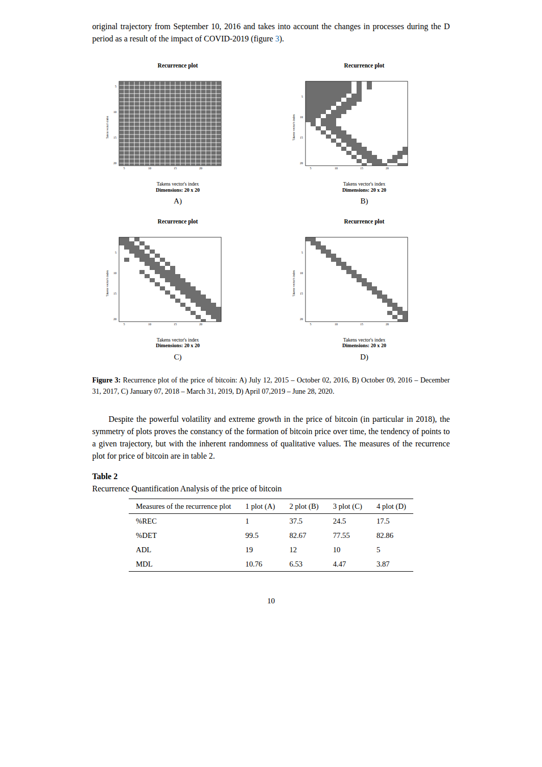original trajectory from September 10, 2016 and takes into account the changes in processes during the D period as a result of the impact of COVID-2019 (figure 3).
Recurrence plot
Takens vector's index 5 10 15 20 5 10 15 20
Takens vector's index
Dimensions: 20 x 20
A)
Recurrence plot
Takens vector's index 5 10 15 20 5 10 15 20
Takens vector's index
Dimensions: 20 x 20
B)
Recurrence plot
Takens vector's index 5 10 15 20 5 10 15 20
Takens vector's index
Dimensions: 20 x 20
C)
Recurrence plot
Takens vector's index 5 10 15 20 5 10 15 20
Takens vector's index
Dimensions: 20 x 20
D)
Figure 3: Recurrence plot of the price of bitcoin: A) July 12, 2015 – October 02, 2016, B) October 09, 2016 – December 31, 2017, C) January 07, 2018 – March 31, 2019, D) April 07,2019 – June 28, 2020.
Despite the powerful volatility and extreme growth in the price of bitcoin (in particular in 2018), the symmetry of plots proves the constancy of the formation of bitcoin price over time, the tendency of points to a given trajectory, but with the inherent randomness of qualitative values. The measures of the recurrence plot for price of bitcoin are in table 2.
Table 2
Recurrence Quantification Analysis of the price of bitcoin
| Measures of the recurrence plot | 1 plot (A) | 2 plot (B) | 3 plot (C) | 4 plot (D) |
| --- | --- | --- | --- | --- |
| %REC | 1 | 37.5 | 24.5 | 17.5 |
| %DET | 99.5 | 82.67 | 77.55 | 82.86 |
| ADL | 19 | 12 | 10 | 5 |
| MDL | 10.76 | 6.53 | 4.47 | 3.87 |
10